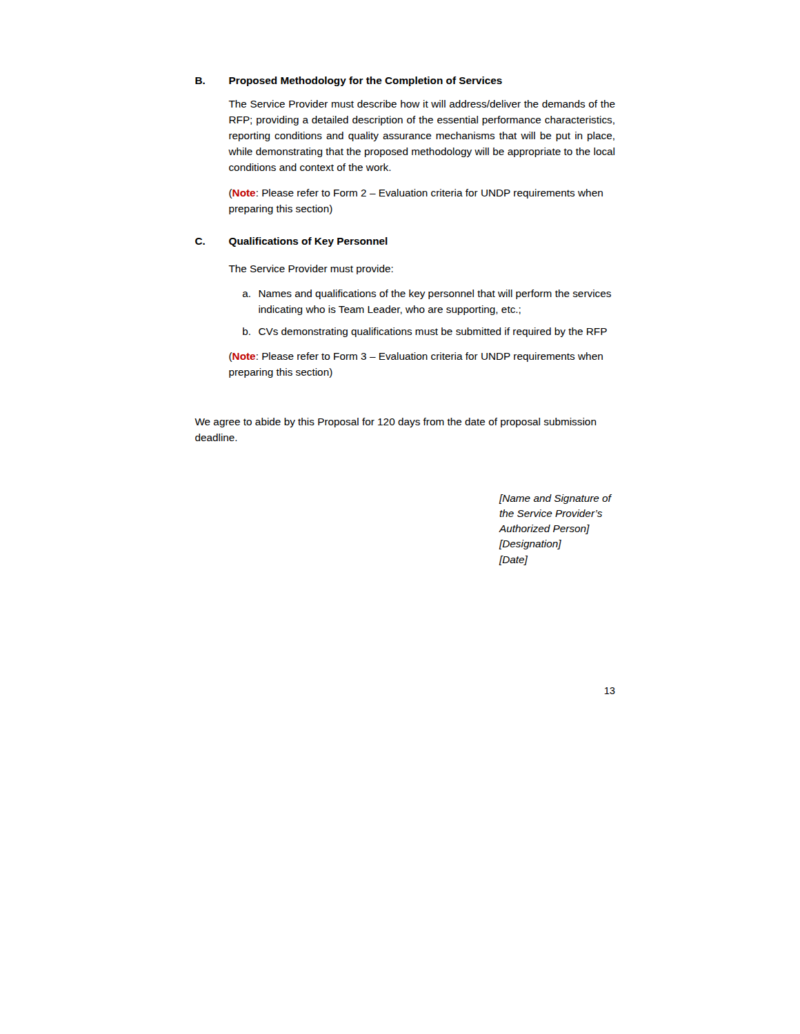B. Proposed Methodology for the Completion of Services
The Service Provider must describe how it will address/deliver the demands of the RFP; providing a detailed description of the essential performance characteristics, reporting conditions and quality assurance mechanisms that will be put in place, while demonstrating that the proposed methodology will be appropriate to the local conditions and context of the work.
(Note: Please refer to Form 2 – Evaluation criteria for UNDP requirements when preparing this section)
C. Qualifications of Key Personnel
The Service Provider must provide:
Names and qualifications of the key personnel that will perform the services indicating who is Team Leader, who are supporting, etc.;
CVs demonstrating qualifications must be submitted if required by the RFP
(Note: Please refer to Form 3 – Evaluation criteria for UNDP requirements when preparing this section)
We agree to abide by this Proposal for 120 days from the date of proposal submission deadline.
[Name and Signature of the Service Provider’s
Authorized Person]
[Designation]
[Date]
13